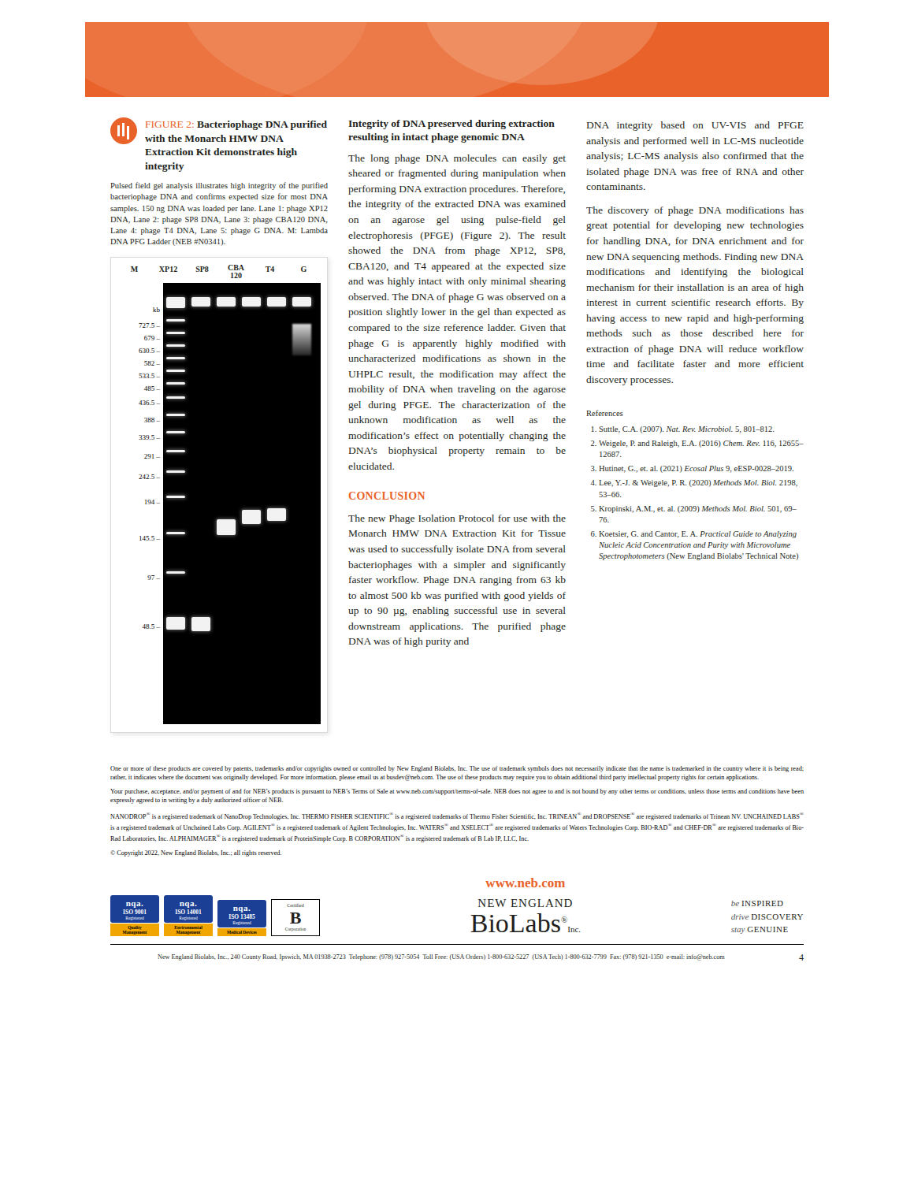FIGURE 2: Bacteriophage DNA purified with the Monarch HMW DNA Extraction Kit demonstrates high integrity
Pulsed field gel analysis illustrates high integrity of the purified bacteriophage DNA and confirms expected size for most DNA samples. 150 ng DNA was loaded per lane. Lane 1: phage XP12 DNA, Lane 2: phage SP8 DNA, Lane 3: phage CBA120 DNA, Lane 4: phage T4 DNA, Lane 5: phage G DNA. M: Lambda DNA PFG Ladder (NEB #N0341).
M XP12 SP8 CBA
120 T4 G
kb
727.5 –
679 –
630.5 –
582 –
533.5 –
485 –
436.5 –
388 –
339.5 –
291 –
242.5 –
194 –
145.5 –
97 –
48.5 –
Integrity of DNA preserved during extraction resulting in intact phage genomic DNA
The long phage DNA molecules can easily get sheared or fragmented during manipulation when performing DNA extraction procedures. Therefore, the integrity of the extracted DNA was examined on an agarose gel using pulse-field gel electrophoresis (PFGE) (Figure 2). The result showed the DNA from phage XP12, SP8, CBA120, and T4 appeared at the expected size and was highly intact with only minimal shearing observed. The DNA of phage G was observed on a position slightly lower in the gel than expected as compared to the size reference ladder. Given that phage G is apparently highly modified with uncharacterized modifications as shown in the UHPLC result, the modification may affect the mobility of DNA when traveling on the agarose gel during PFGE. The characterization of the unknown modification as well as the modification’s effect on potentially changing the DNA’s biophysical property remain to be elucidated.
CONCLUSION
The new Phage Isolation Protocol for use with the Monarch HMW DNA Extraction Kit for Tissue was used to successfully isolate DNA from several bacteriophages with a simpler and significantly faster workflow. Phage DNA ranging from 63 kb to almost 500 kb was purified with good yields of up to 90 µg, enabling successful use in several downstream applications. The purified phage DNA was of high purity and
DNA integrity based on UV-VIS and PFGE analysis and performed well in LC-MS nucleotide analysis; LC-MS analysis also confirmed that the isolated phage DNA was free of RNA and other contaminants.
The discovery of phage DNA modifications has great potential for developing new technologies for handling DNA, for DNA enrichment and for new DNA sequencing methods. Finding new DNA modifications and identifying the biological mechanism for their installation is an area of high interest in current scientific research efforts. By having access to new rapid and high-performing methods such as those described here for extraction of phage DNA will reduce workflow time and facilitate faster and more efficient discovery processes.
References
Suttle, C.A. (2007). Nat. Rev. Microbiol. 5, 801–812.
Weigele, P. and Raleigh, E.A. (2016) Chem. Rev. 116, 12655–12687.
Hutinet, G., et. al. (2021) Ecosal Plus 9, eESP-0028–2019.
Lee, Y.-J. & Weigele, P. R. (2020) Methods Mol. Biol. 2198, 53–66.
Kropinski, A.M., et. al. (2009) Methods Mol. Biol. 501, 69–76.
Koetsier, G. and Cantor, E. A. Practical Guide to Analyzing Nucleic Acid Concentration and Purity with Microvolume Spectrophotometers (New England Biolabs' Technical Note)
One or more of these products are covered by patents, trademarks and/or copyrights owned or controlled by New England Biolabs, Inc. The use of trademark symbols does not necessarily indicate that the name is trademarked in the country where it is being read; rather, it indicates where the document was originally developed. For more information, please email us at busdev@neb.com. The use of these products may require you to obtain additional third party intellectual property rights for certain applications.
Your purchase, acceptance, and/or payment of and for NEB’s products is pursuant to NEB’s Terms of Sale at www.neb.com/support/terms-of-sale. NEB does not agree to and is not bound by any other terms or conditions, unless those terms and conditions have been expressly agreed to in writing by a duly authorized officer of NEB.
NANODROP® is a registered trademark of NanoDrop Technologies, Inc. THERMO FISHER SCIENTIFIC® is a registered trademarks of Thermo Fisher Scientific, Inc. TRINEAN® and DROPSENSE® are registered trademarks of Trinean NV. UNCHAINED LABS® is a registered trademark of Unchained Labs Corp. AGILENT® is a registered trademark of Agilent Technologies, Inc. WATERS® and XSELECT® are registered trademarks of Waters Technologies Corp. BIO-RAD® and CHEF-DR® are registered trademarks of Bio-Rad Laboratories, Inc. ALPHAIMAGER® is a registered trademark of ProteinSimple Corp. B CORPORATION® is a registered trademark of B Lab IP, LLC, Inc.
© Copyright 2022, New England Biolabs, Inc.; all rights reserved.
nqa. ISO 9001 Registered
Quality
Management
nqa. ISO 14001 Registered
Environmental
Management
nqa. ISO 13485 Registered
Medical Devices
Certified
B
Corporation
www.neb.com
NEW ENGLAND
BioLabs®Inc.
be INSPIRED
drive DISCOVERY
stay GENUINE
New England Biolabs, Inc., 240 County Road, Ipswich, MA 01938-2723 Telephone: (978) 927-5054 Toll Free: (USA Orders) 1-800-632-5227 (USA Tech) 1-800-632-7799 Fax: (978) 921-1350 e-mail: info@neb.com
4